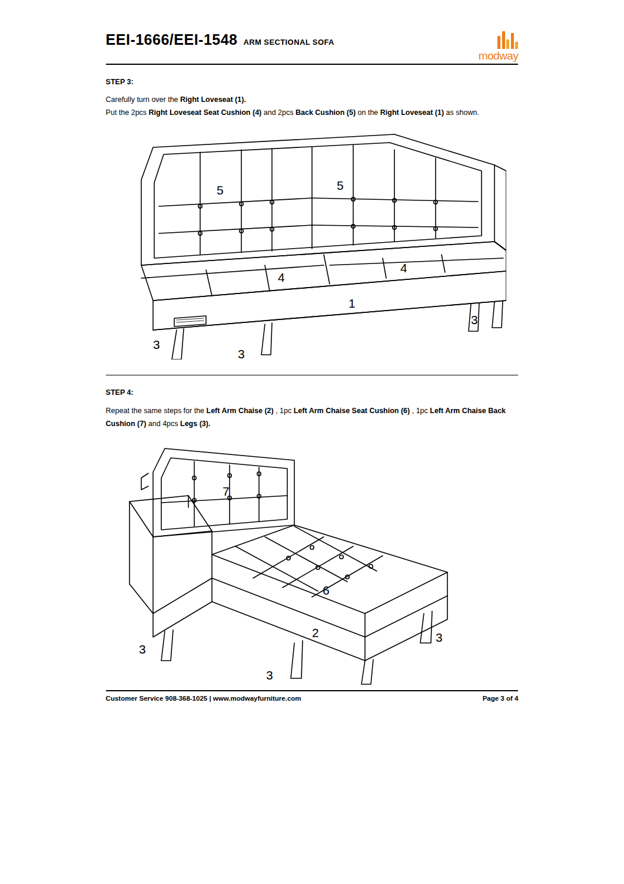EEI-1666/EEI-1548 ARM SECTIONAL SOFA
modway
STEP 3:
Carefully turn over the Right Loveseat (1).
Put the 2pcs Right Loveseat Seat Cushion (4) and 2pcs Back Cushion (5) on the Right Loveseat (1) as shown.
5 5 4 4 1 3 3 3
STEP 4:
Repeat the same steps for the Left Arm Chaise (2) , 1pc Left Arm Chaise Seat Cushion (6) , 1pc Left Arm Chaise Back Cushion (7) and 4pcs Legs (3).
7 6 2 3 3 3
Customer Service 908-368-1025 | www.modwayfurniture.com Page 3 of 4